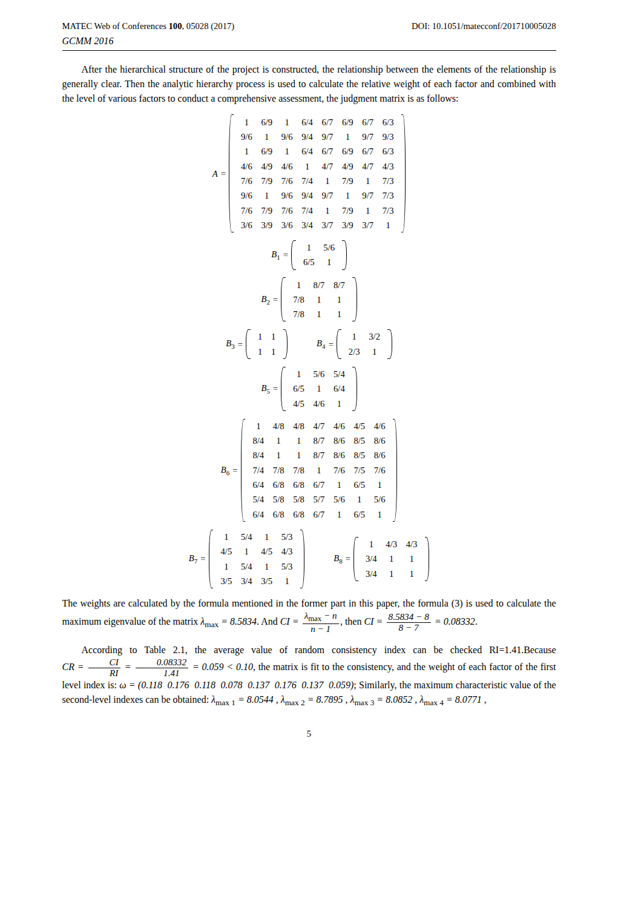MATEC Web of Conferences 100, 05028 (2017)
DOI: 10.1051/matecconf/201710005028
GCMM 2016
After the hierarchical structure of the project is constructed, the relationship between the elements of the relationship is generally clear. Then the analytic hierarchy process is used to calculate the relative weight of each factor and combined with the level of various factors to conduct a comprehensive assessment, the judgment matrix is as follows:
A =
| 1 | 6/9 | 1 | 6/4 | 6/7 | 6/9 | 6/7 | 6/3 |
| 9/6 | 1 | 9/6 | 9/4 | 9/7 | 1 | 9/7 | 9/3 |
| 1 | 6/9 | 1 | 6/4 | 6/7 | 6/9 | 6/7 | 6/3 |
| 4/6 | 4/9 | 4/6 | 1 | 4/7 | 4/9 | 4/7 | 4/3 |
| 7/6 | 7/9 | 7/6 | 7/4 | 1 | 7/9 | 1 | 7/3 |
| 9/6 | 1 | 9/6 | 9/4 | 9/7 | 1 | 9/7 | 7/3 |
| 7/6 | 7/9 | 7/6 | 7/4 | 1 | 7/9 | 1 | 7/3 |
| 3/6 | 3/9 | 3/6 | 3/4 | 3/7 | 3/9 | 3/7 | 1 |
B1 =
| 1 | 5/6 |
| 6/5 | 1 |
B2 =
| 1 | 8/7 | 8/7 |
| 7/8 | 1 | 1 |
| 7/8 | 1 | 1 |
B3 =
| 1 | 1 |
| 1 | 1 |
B4 =
| 1 | 3/2 |
| 2/3 | 1 |
B5 =
| 1 | 5/6 | 5/4 |
| 6/5 | 1 | 6/4 |
| 4/5 | 4/6 | 1 |
B6 =
| 1 | 4/8 | 4/8 | 4/7 | 4/6 | 4/5 | 4/6 |
| 8/4 | 1 | 1 | 8/7 | 8/6 | 8/5 | 8/6 |
| 8/4 | 1 | 1 | 8/7 | 8/6 | 8/5 | 8/6 |
| 7/4 | 7/8 | 7/8 | 1 | 7/6 | 7/5 | 7/6 |
| 6/4 | 6/8 | 6/8 | 6/7 | 1 | 6/5 | 1 |
| 5/4 | 5/8 | 5/8 | 5/7 | 5/6 | 1 | 5/6 |
| 6/4 | 6/8 | 6/8 | 6/7 | 1 | 6/5 | 1 |
B7 =
| 1 | 5/4 | 1 | 5/3 |
| 4/5 | 1 | 4/5 | 4/3 |
| 1 | 5/4 | 1 | 5/3 |
| 3/5 | 3/4 | 3/5 | 1 |
B8 =
| 1 | 4/3 | 4/3 |
| 3/4 | 1 | 1 |
| 3/4 | 1 | 1 |
The weights are calculated by the formula mentioned in the former part in this paper, the formula (3) is used to calculate the maximum eigenvalue of the matrix λmax = 8.5834. And CI = λmax − n n − 1, then CI = 8.5834 − 88 − 7 = 0.08332.
According to Table 2.1, the average value of random consistency index can be checked RI=1.41.Because CR = CI RI = 0.083321.41 = 0.059 < 0.10, the matrix is fit to the consistency, and the weight of each factor of the first level index is: ω = (0.118 0.176 0.118 0.078 0.137 0.176 0.137 0.059); Similarly, the maximum characteristic value of the second-level indexes can be obtained: λmax 1 = 8.0544 , λmax 2 = 8.7895 , λmax 3 = 8.0852 , λmax 4 = 8.0771 ,
5